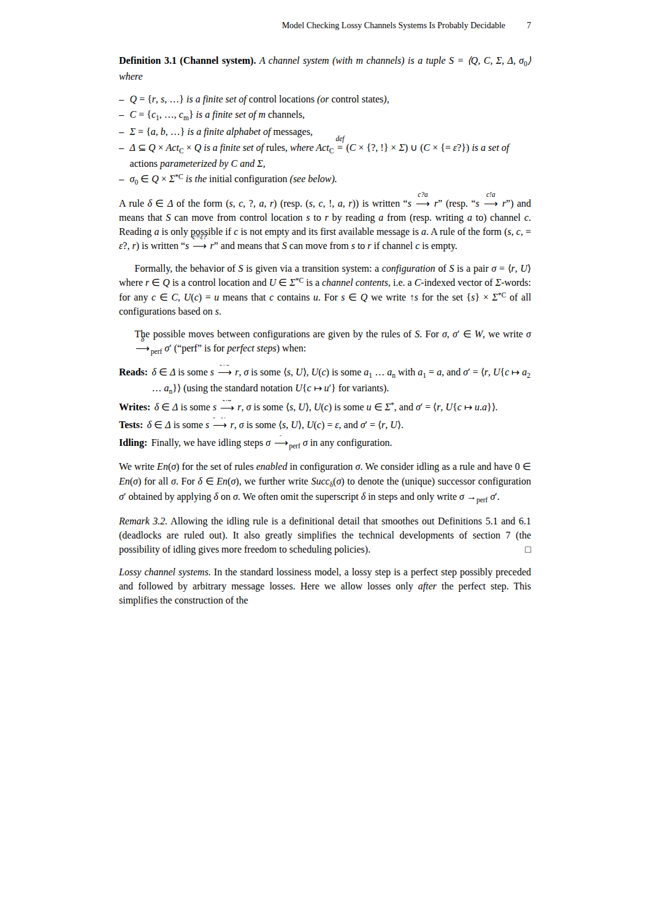Model Checking Lossy Channels Systems Is Probably Decidable7
Definition 3.1 (Channel system). A channel system (with m channels) is a tuple S = ⟨Q, C, Σ, Δ, σ0⟩ where
Q = {r, s, …} is a finite set of control locations (or control states),
C = {c 1, …, cm} is a finite set of m channels,
Σ = {a, b, …} is a finite alphabet of messages,
Δ ⊆ Q × ActC × Q is a finite set of rules, where ActC def= (C × {?, !} × Σ) ∪ (C × {= ε?}) is a set of actions parameterized by C and Σ,
σ 0 ∈ Q × Σ*C is the initial configuration (see below).
A rule δ ∈ Δ of the form (s, c, ?, a, r) (resp. (s, c, !, a, r)) is written “s c?a⟶ r” (resp. “s c!a⟶ r”) and means that S can move from control location s to r by reading a from (resp. writing a to) channel c. Reading a is only possible if c is not empty and its first available message is a. A rule of the form (s, c, = ε?, r) is written “s c=ε?⟶ r” and means that S can move from s to r if channel c is empty.
Formally, the behavior of S is given via a transition system: a configuration of S is a pair σ = ⟨r, U⟩ where r ∈ Q is a control location and U ∈ Σ*C is a channel contents, i.e. a C-indexed vector of Σ-words: for any c ∈ C, U(c) = u means that c contains u. For s ∈ Q we write ↑s for the set {s} × Σ*C of all configurations based on s.
The possible moves between configurations are given by the rules of S. For σ, σ′ ∈ W, we write σ δ⟶perf σ′ (“perf” is for perfect steps) when:
Reads:
δ ∈ Δ is some s c?a⟶ r, σ is some ⟨s, U⟩, U(c) is some a 1 … an with a 1 = a, and σ′ = ⟨r, U{c ↦ a 2 … an}⟩ (using the standard notation U{c ↦ u′} for variants).
Writes:
δ ∈ Δ is some s c!a⟶ r, σ is some ⟨s, U⟩, U(c) is some u ∈ Σ*, and σ′ = ⟨r, U{c ↦ u.a}⟩.
Tests:
δ ∈ Δ is some s c=ε?⟶ r, σ is some ⟨s, U⟩, U(c) = ε, and σ′ = ⟨r, U⟩.
Idling:
Finally, we have idling steps σ 0⟶perf σ in any configuration.
We write En(σ) for the set of rules enabled in configuration σ. We consider idling as a rule and have 0 ∈ En(σ) for all σ. For δ ∈ En(σ), we further write Succδ(σ) to denote the (unique) successor configuration σ′ obtained by applying δ on σ. We often omit the superscript δ in steps and only write σ →perf σ′.
Remark 3.2. Allowing the idling rule is a definitional detail that smoothes out Definitions 5.1 and 6.1 (deadlocks are ruled out). It also greatly simplifies the technical developments of section 7 (the possibility of idling gives more freedom to scheduling policies). □
Lossy channel systems. In the standard lossiness model, a lossy step is a perfect step possibly preceded and followed by arbitrary message losses. Here we allow losses only after the perfect step. This simplifies the construction of the